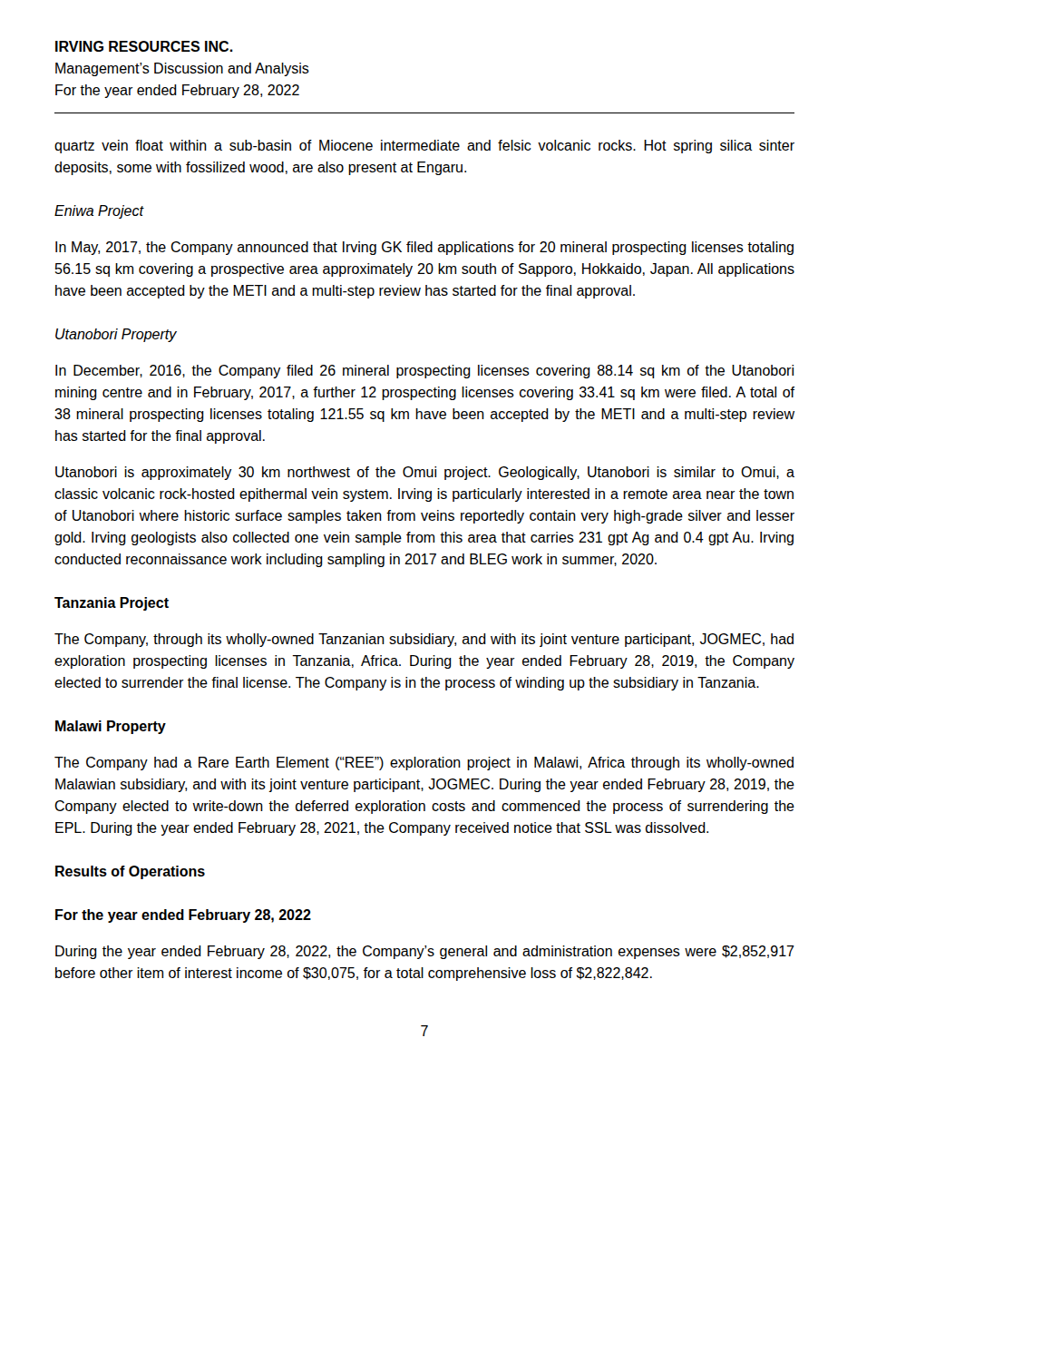IRVING RESOURCES INC.
Management’s Discussion and Analysis
For the year ended February 28, 2022
quartz vein float within a sub-basin of Miocene intermediate and felsic volcanic rocks. Hot spring silica sinter deposits, some with fossilized wood, are also present at Engaru.
Eniwa Project
In May, 2017, the Company announced that Irving GK filed applications for 20 mineral prospecting licenses totaling 56.15 sq km covering a prospective area approximately 20 km south of Sapporo, Hokkaido, Japan. All applications have been accepted by the METI and a multi-step review has started for the final approval.
Utanobori Property
In December, 2016, the Company filed 26 mineral prospecting licenses covering 88.14 sq km of the Utanobori mining centre and in February, 2017, a further 12 prospecting licenses covering 33.41 sq km were filed. A total of 38 mineral prospecting licenses totaling 121.55 sq km have been accepted by the METI and a multi-step review has started for the final approval.
Utanobori is approximately 30 km northwest of the Omui project. Geologically, Utanobori is similar to Omui, a classic volcanic rock-hosted epithermal vein system. Irving is particularly interested in a remote area near the town of Utanobori where historic surface samples taken from veins reportedly contain very high-grade silver and lesser gold. Irving geologists also collected one vein sample from this area that carries 231 gpt Ag and 0.4 gpt Au. Irving conducted reconnaissance work including sampling in 2017 and BLEG work in summer, 2020.
Tanzania Project
The Company, through its wholly-owned Tanzanian subsidiary, and with its joint venture participant, JOGMEC, had exploration prospecting licenses in Tanzania, Africa. During the year ended February 28, 2019, the Company elected to surrender the final license. The Company is in the process of winding up the subsidiary in Tanzania.
Malawi Property
The Company had a Rare Earth Element (“REE”) exploration project in Malawi, Africa through its wholly-owned Malawian subsidiary, and with its joint venture participant, JOGMEC. During the year ended February 28, 2019, the Company elected to write-down the deferred exploration costs and commenced the process of surrendering the EPL. During the year ended February 28, 2021, the Company received notice that SSL was dissolved.
Results of Operations
For the year ended February 28, 2022
During the year ended February 28, 2022, the Company’s general and administration expenses were $2,852,917 before other item of interest income of $30,075, for a total comprehensive loss of $2,822,842.
7